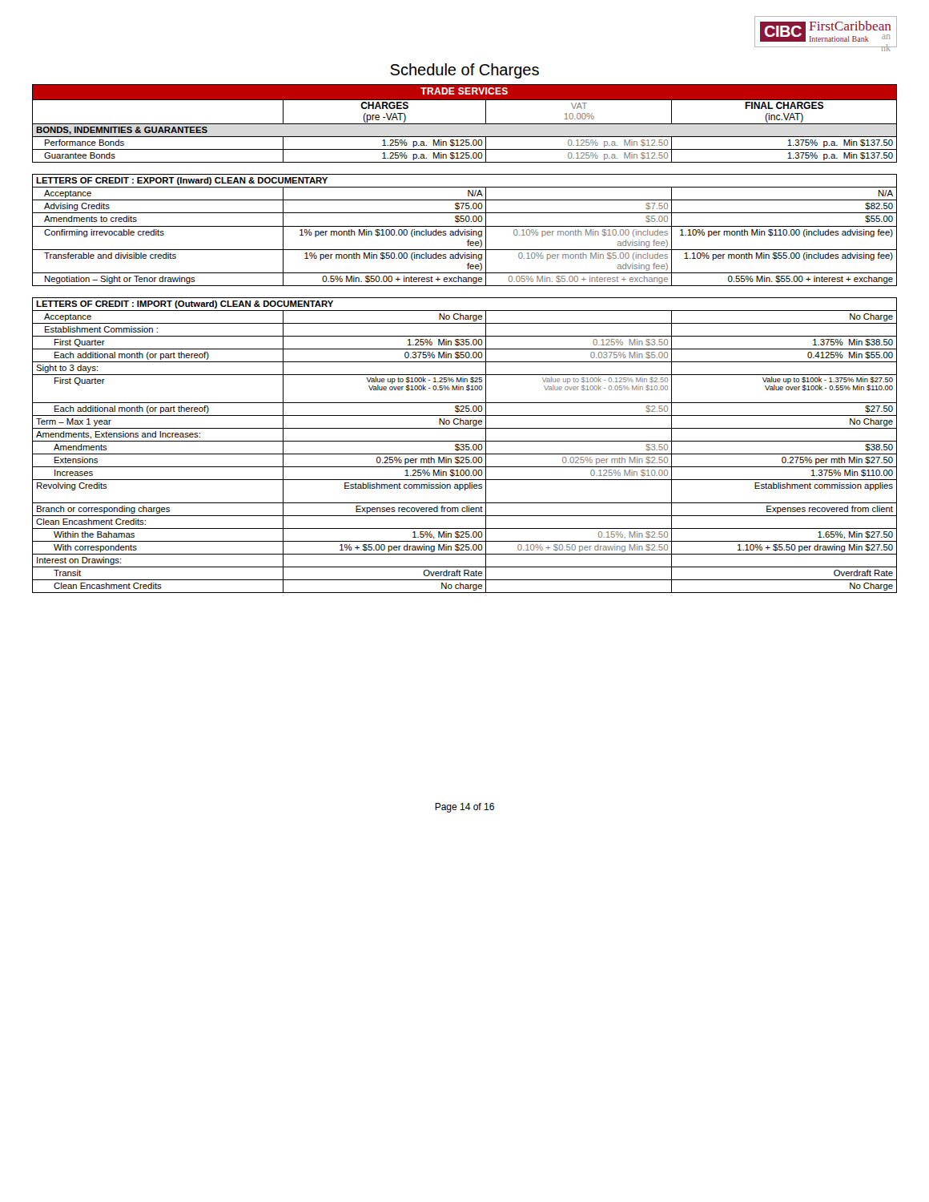CIBC FirstCaribbean
International Bank
an
nk
Schedule of Charges
| TRADE SERVICES |
| | CHARGES (pre -VAT) | VAT 10.00% | FINAL CHARGES (inc.VAT) |
| BONDS, INDEMNITIES & GUARANTEES |
| Performance Bonds | 1.25% p.a. Min $125.00 | 0.125% p.a. Min $12.50 | 1.375% p.a. Min $137.50 |
| Guarantee Bonds | 1.25% p.a. Min $125.00 | 0.125% p.a. Min $12.50 | 1.375% p.a. Min $137.50 |
| LETTERS OF CREDIT : EXPORT (Inward) CLEAN & DOCUMENTARY |
| Acceptance | N/A | | N/A |
| Advising Credits | $75.00 | $7.50 | $82.50 |
| Amendments to credits | $50.00 | $5.00 | $55.00 |
| Confirming irrevocable credits | 1% per month Min $100.00 (includes advising fee) | 0.10% per month Min $10.00 (includes advising fee) | 1.10% per month Min $110.00 (includes advising fee) |
| Transferable and divisible credits | 1% per month Min $50.00 (includes advising fee) | 0.10% per month Min $5.00 (includes advising fee) | 1.10% per month Min $55.00 (includes advising fee) |
| Negotiation – Sight or Tenor drawings | 0.5% Min. $50.00 + interest + exchange | 0.05% Min. $5.00 + interest + exchange | 0.55% Min. $55.00 + interest + exchange |
| LETTERS OF CREDIT : IMPORT (Outward) CLEAN & DOCUMENTARY |
| Acceptance | No Charge | | No Charge |
| Establishment Commission : | | | |
| First Quarter | 1.25% Min $35.00 | 0.125% Min $3.50 | 1.375% Min $38.50 |
| Each additional month (or part thereof) | 0.375% Min $50.00 | 0.0375% Min $5.00 | 0.4125% Min $55.00 |
| Sight to 3 days: | | | |
| First Quarter | Value up to $100k - 1.25% Min $25 Value over $100k - 0.5% Min $100 | Value up to $100k - 0.125% Min $2.50 Value over $100k - 0.05% Min $10.00 | Value up to $100k - 1.375% Min $27.50 Value over $100k - 0.55% Min $110.00 |
| Each additional month (or part thereof) | $25.00 | $2.50 | $27.50 |
| Term – Max 1 year | No Charge | | No Charge |
| Amendments, Extensions and Increases: | | | |
| Amendments | $35.00 | $3.50 | $38.50 |
| Extensions | 0.25% per mth Min $25.00 | 0.025% per mth Min $2.50 | 0.275% per mth Min $27.50 |
| Increases | 1.25% Min $100.00 | 0.125% Min $10.00 | 1.375% Min $110.00 |
| Revolving Credits | Establishment commission applies | | Establishment commission applies |
| Branch or corresponding charges | Expenses recovered from client | | Expenses recovered from client |
| Clean Encashment Credits: | | | |
| Within the Bahamas | 1.5%, Min $25.00 | 0.15%, Min $2.50 | 1.65%, Min $27.50 |
| With correspondents | 1% + $5.00 per drawing Min $25.00 | 0.10% + $0.50 per drawing Min $2.50 | 1.10% + $5.50 per drawing Min $27.50 |
| Interest on Drawings: | | | |
| Transit | Overdraft Rate | | Overdraft Rate |
| Clean Encashment Credits | No charge | | No Charge |
Page 14 of 16